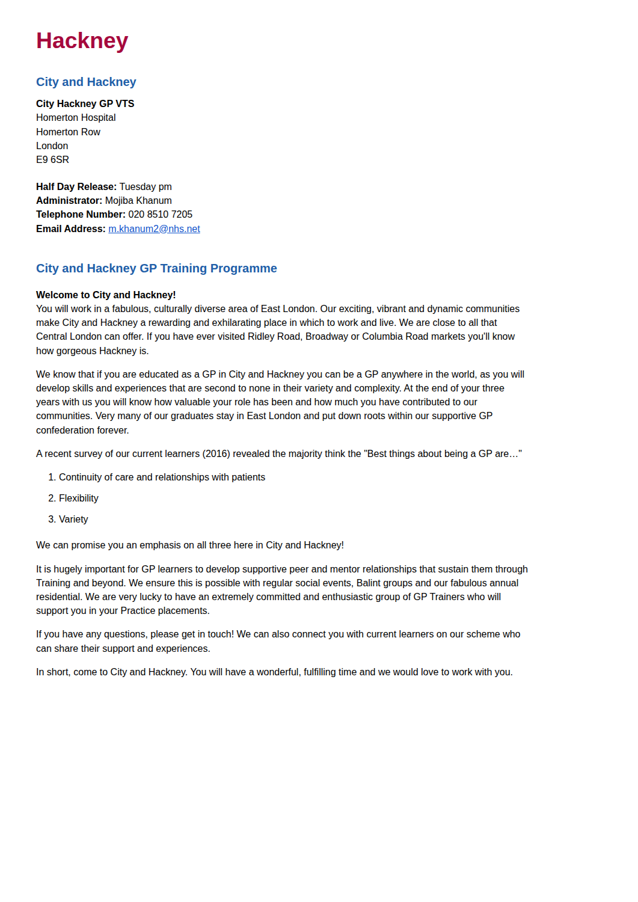Hackney
City and Hackney
City Hackney GP VTS Homerton Hospital
Homerton Row
London
E9 6SR
Half Day Release: Tuesday pm
Administrator: Mojiba Khanum
Telephone Number: 020 8510 7205
Email Address: m.khanum2@nhs.net
City and Hackney GP Training Programme
Welcome to City and Hackney!
You will work in a fabulous, culturally diverse area of East London. Our exciting, vibrant and dynamic communities make City and Hackney a rewarding and exhilarating place in which to work and live. We are close to all that Central London can offer. If you have ever visited Ridley Road, Broadway or Columbia Road markets you'll know how gorgeous Hackney is.
We know that if you are educated as a GP in City and Hackney you can be a GP anywhere in the world, as you will develop skills and experiences that are second to none in their variety and complexity. At the end of your three years with us you will know how valuable your role has been and how much you have contributed to our communities. Very many of our graduates stay in East London and put down roots within our supportive GP confederation forever.
A recent survey of our current learners (2016) revealed the majority think the "Best things about being a GP are…"
Continuity of care and relationships with patients
Flexibility
Variety
We can promise you an emphasis on all three here in City and Hackney!
It is hugely important for GP learners to develop supportive peer and mentor relationships that sustain them through Training and beyond. We ensure this is possible with regular social events, Balint groups and our fabulous annual residential. We are very lucky to have an extremely committed and enthusiastic group of GP Trainers who will support you in your Practice placements.
If you have any questions, please get in touch! We can also connect you with current learners on our scheme who can share their support and experiences.
In short, come to City and Hackney. You will have a wonderful, fulfilling time and we would love to work with you.